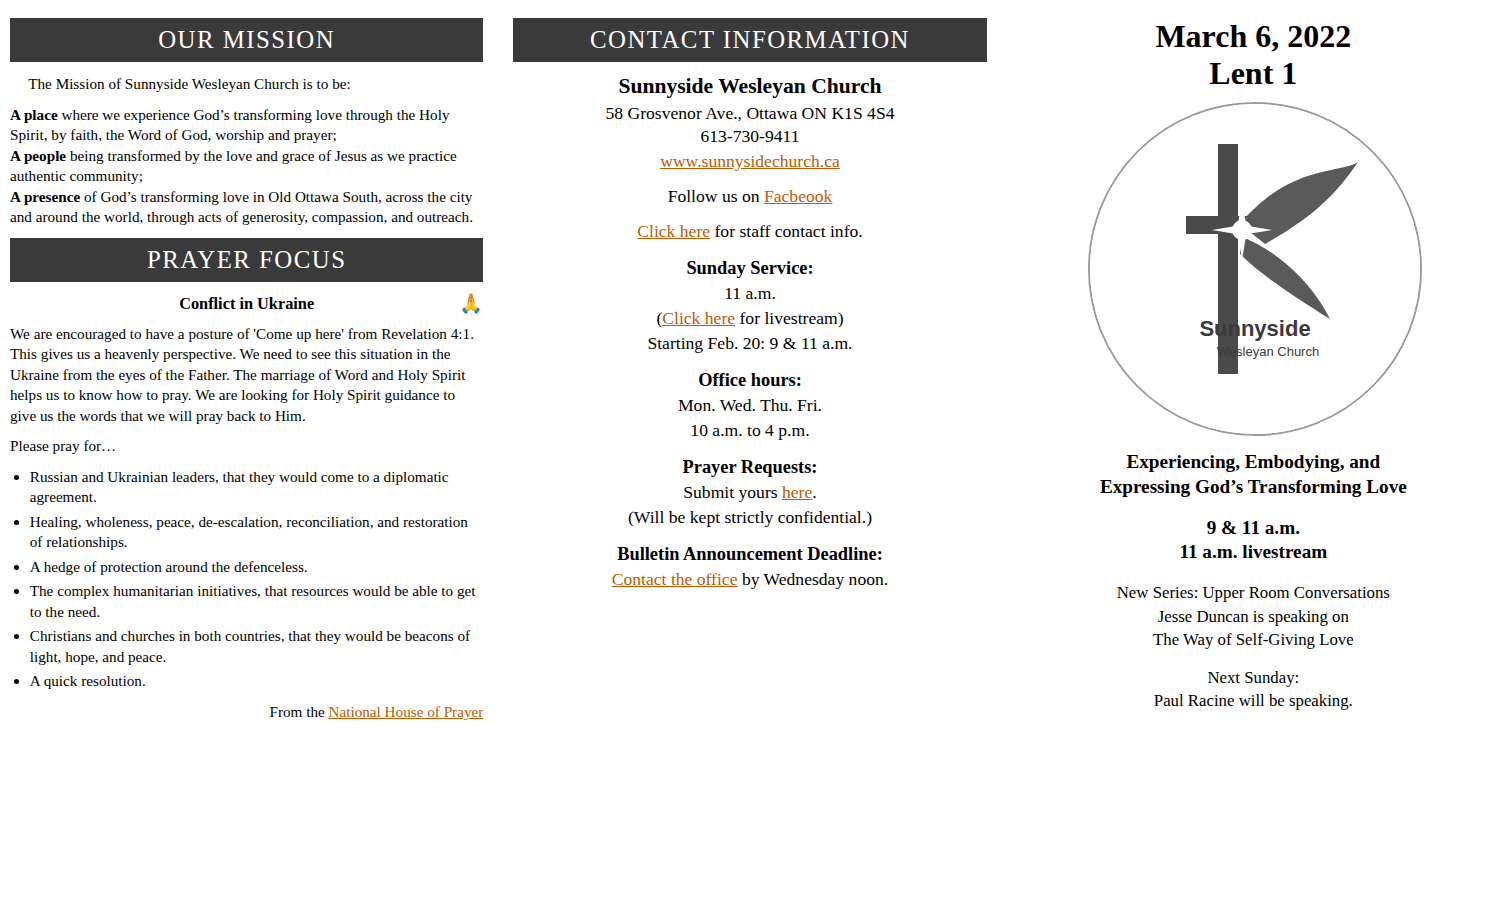OUR MISSION
The Mission of Sunnyside Wesleyan Church is to be:
A place where we experience God’s transforming love through the Holy Spirit, by faith, the Word of God, worship and prayer;
A people being transformed by the love and grace of Jesus as we practice authentic community;
A presence of God’s transforming love in Old Ottawa South, across the city and around the world, through acts of generosity, compassion, and outreach.
PRAYER FOCUS
Conflict in Ukraine 🙏
We are encouraged to have a posture of 'Come up here' from Revelation 4:1. This gives us a heavenly perspective. We need to see this situation in the Ukraine from the eyes of the Father. The marriage of Word and Holy Spirit helps us to know how to pray. We are looking for Holy Spirit guidance to give us the words that we will pray back to Him.
Please pray for…
Russian and Ukrainian leaders, that they would come to a diplomatic agreement.
Healing, wholeness, peace, de-escalation, reconciliation, and restoration of relationships.
A hedge of protection around the defenceless.
The complex humanitarian initiatives, that resources would be able to get to the need.
Christians and churches in both countries, that they would be beacons of light, hope, and peace.
A quick resolution.
From the National House of Prayer
CONTACT INFORMATION
Sunnyside Wesleyan Church
58 Grosvenor Ave., Ottawa ON K1S 4S4
613-730-9411
www.sunnysidechurch.ca
Follow us on Facbeook
Click here for staff contact info.
Sunday Service:
11 a.m.
(Click here for livestream)
Starting Feb. 20: 9 & 11 a.m.
Office hours:
Mon. Wed. Thu. Fri.
10 a.m. to 4 p.m.
Prayer Requests:
Submit yours here.
(Will be kept strictly confidential.)
Bulletin Announcement Deadline:
Contact the office by Wednesday noon.
March 6, 2022
Lent 1
Sunnyside Wesleyan Church
Experiencing, Embodying, and
Expressing God’s Transforming Love
9 & 11 a.m.
11 a.m. livestream
New Series: Upper Room Conversations
Jesse Duncan is speaking on
The Way of Self-Giving Love
Next Sunday:
Paul Racine will be speaking.